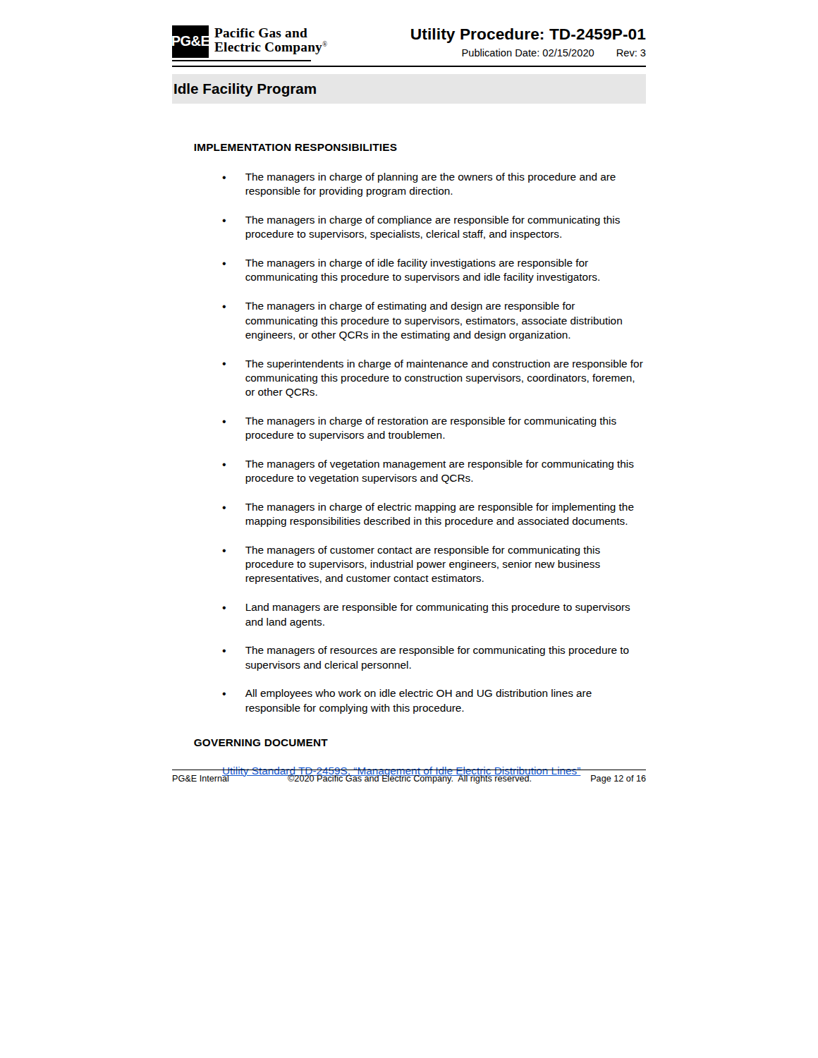PG&E
Pacific Gas and
Electric Company®
Utility Procedure: TD-2459P-01
Publication Date: 02/15/2020 Rev: 3
Idle Facility Program
IMPLEMENTATION RESPONSIBILITIES
The managers in charge of planning are the owners of this procedure and are responsible for providing program direction.
The managers in charge of compliance are responsible for communicating this procedure to supervisors, specialists, clerical staff, and inspectors.
The managers in charge of idle facility investigations are responsible for communicating this procedure to supervisors and idle facility investigators.
The managers in charge of estimating and design are responsible for communicating this procedure to supervisors, estimators, associate distribution engineers, or other QCRs in the estimating and design organization.
The superintendents in charge of maintenance and construction are responsible for communicating this procedure to construction supervisors, coordinators, foremen, or other QCRs.
The managers in charge of restoration are responsible for communicating this procedure to supervisors and troublemen.
The managers of vegetation management are responsible for communicating this procedure to vegetation supervisors and QCRs.
The managers in charge of electric mapping are responsible for implementing the mapping responsibilities described in this procedure and associated documents.
The managers of customer contact are responsible for communicating this procedure to supervisors, industrial power engineers, senior new business representatives, and customer contact estimators.
Land managers are responsible for communicating this procedure to supervisors and land agents.
The managers of resources are responsible for communicating this procedure to supervisors and clerical personnel.
All employees who work on idle electric OH and UG distribution lines are responsible for complying with this procedure.
GOVERNING DOCUMENT
Utility Standard TD-2459S, “Management of Idle Electric Distribution Lines”
PG&E Internal
©2020 Pacific Gas and Electric Company. All rights reserved.
Page 12 of 16